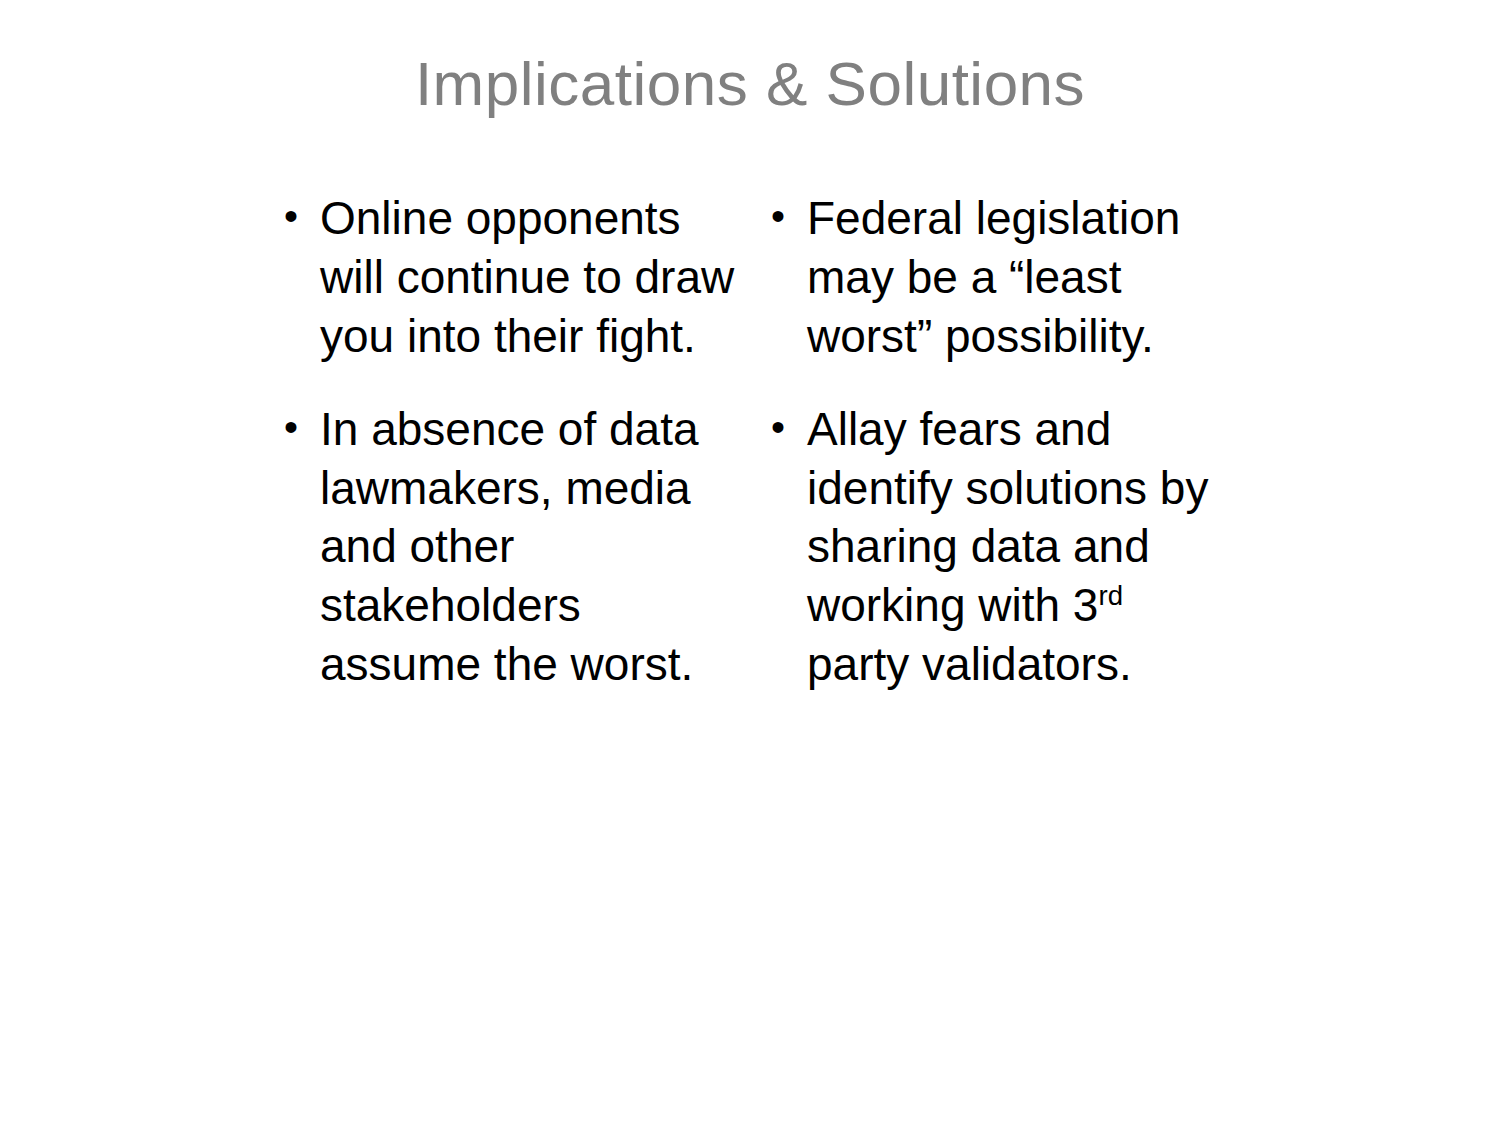Implications & Solutions
Online opponents will continue to draw you into their fight.
In absence of data lawmakers, media and other stakeholders assume the worst.
Federal legislation may be a “least worst” possibility.
Allay fears and identify solutions by sharing data and working with 3rd party validators.